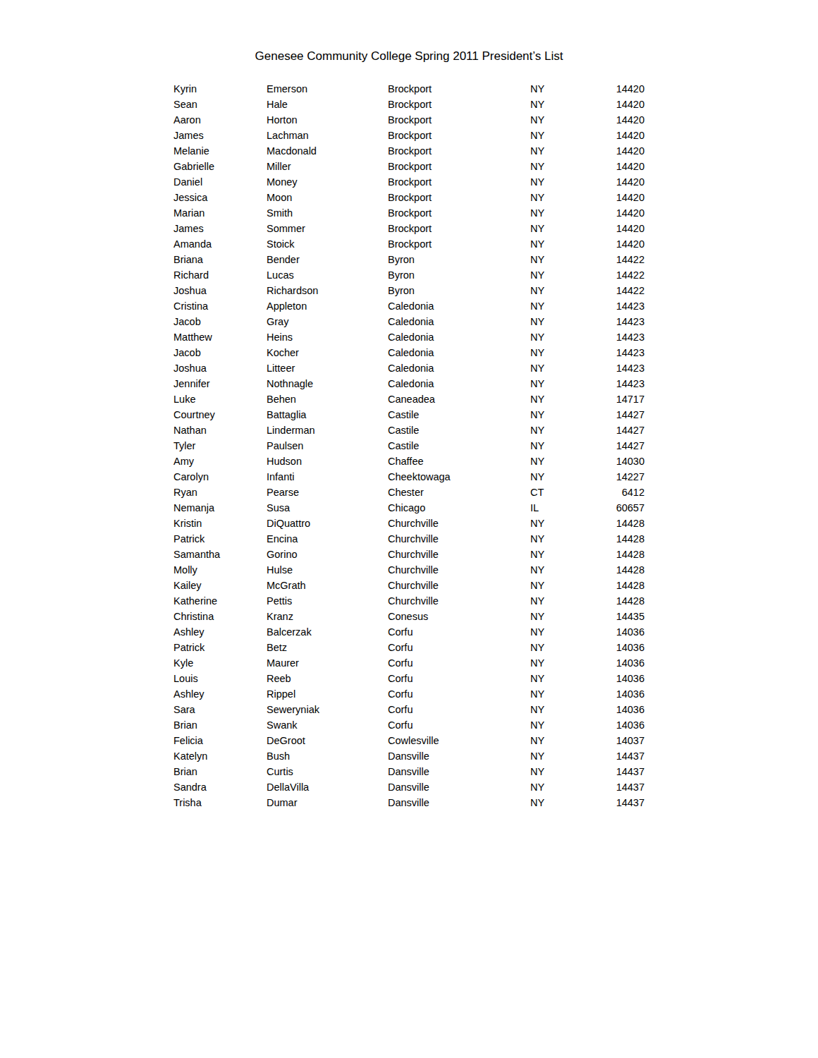Genesee Community College Spring 2011 President’s List
| Kyrin | Emerson | Brockport | NY | 14420 |
| Sean | Hale | Brockport | NY | 14420 |
| Aaron | Horton | Brockport | NY | 14420 |
| James | Lachman | Brockport | NY | 14420 |
| Melanie | Macdonald | Brockport | NY | 14420 |
| Gabrielle | Miller | Brockport | NY | 14420 |
| Daniel | Money | Brockport | NY | 14420 |
| Jessica | Moon | Brockport | NY | 14420 |
| Marian | Smith | Brockport | NY | 14420 |
| James | Sommer | Brockport | NY | 14420 |
| Amanda | Stoick | Brockport | NY | 14420 |
| Briana | Bender | Byron | NY | 14422 |
| Richard | Lucas | Byron | NY | 14422 |
| Joshua | Richardson | Byron | NY | 14422 |
| Cristina | Appleton | Caledonia | NY | 14423 |
| Jacob | Gray | Caledonia | NY | 14423 |
| Matthew | Heins | Caledonia | NY | 14423 |
| Jacob | Kocher | Caledonia | NY | 14423 |
| Joshua | Litteer | Caledonia | NY | 14423 |
| Jennifer | Nothnagle | Caledonia | NY | 14423 |
| Luke | Behen | Caneadea | NY | 14717 |
| Courtney | Battaglia | Castile | NY | 14427 |
| Nathan | Linderman | Castile | NY | 14427 |
| Tyler | Paulsen | Castile | NY | 14427 |
| Amy | Hudson | Chaffee | NY | 14030 |
| Carolyn | Infanti | Cheektowaga | NY | 14227 |
| Ryan | Pearse | Chester | CT | 6412 |
| Nemanja | Susa | Chicago | IL | 60657 |
| Kristin | DiQuattro | Churchville | NY | 14428 |
| Patrick | Encina | Churchville | NY | 14428 |
| Samantha | Gorino | Churchville | NY | 14428 |
| Molly | Hulse | Churchville | NY | 14428 |
| Kailey | McGrath | Churchville | NY | 14428 |
| Katherine | Pettis | Churchville | NY | 14428 |
| Christina | Kranz | Conesus | NY | 14435 |
| Ashley | Balcerzak | Corfu | NY | 14036 |
| Patrick | Betz | Corfu | NY | 14036 |
| Kyle | Maurer | Corfu | NY | 14036 |
| Louis | Reeb | Corfu | NY | 14036 |
| Ashley | Rippel | Corfu | NY | 14036 |
| Sara | Seweryniak | Corfu | NY | 14036 |
| Brian | Swank | Corfu | NY | 14036 |
| Felicia | DeGroot | Cowlesville | NY | 14037 |
| Katelyn | Bush | Dansville | NY | 14437 |
| Brian | Curtis | Dansville | NY | 14437 |
| Sandra | DellaVilla | Dansville | NY | 14437 |
| Trisha | Dumar | Dansville | NY | 14437 |